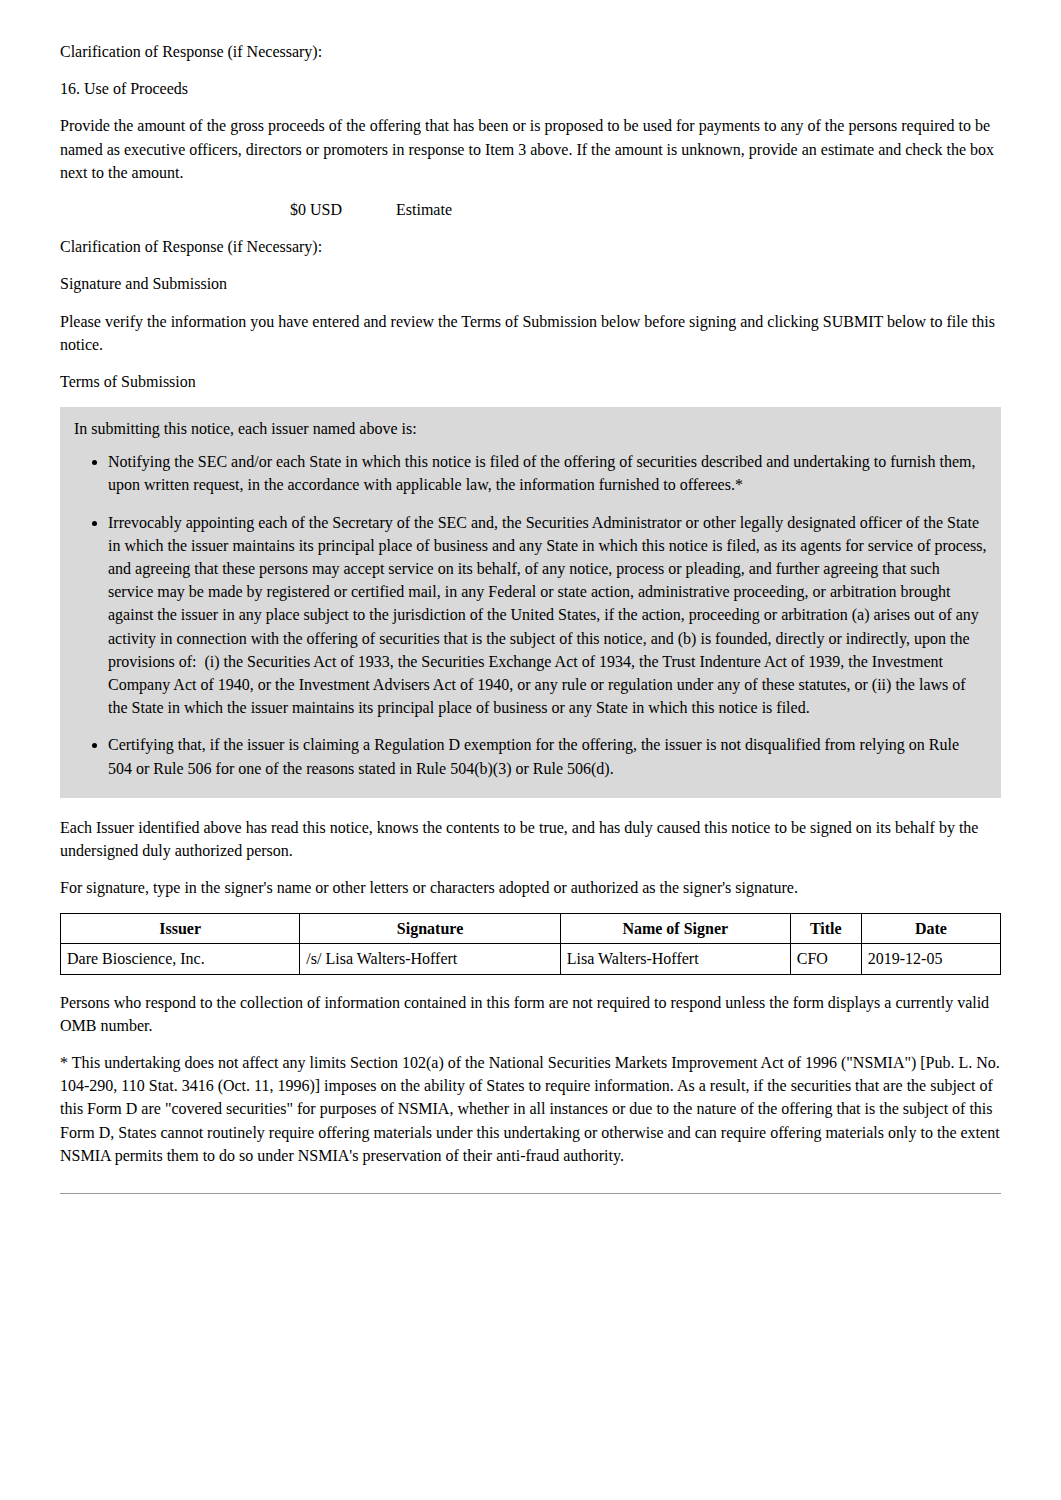Clarification of Response (if Necessary):
16. Use of Proceeds
Provide the amount of the gross proceeds of the offering that has been or is proposed to be used for payments to any of the persons required to be named as executive officers, directors or promoters in response to Item 3 above. If the amount is unknown, provide an estimate and check the box next to the amount.
$0 USD Estimate
Clarification of Response (if Necessary):
Signature and Submission
Please verify the information you have entered and review the Terms of Submission below before signing and clicking SUBMIT below to file this notice.
Terms of Submission
In submitting this notice, each issuer named above is:
Notifying the SEC and/or each State in which this notice is filed of the offering of securities described and undertaking to furnish them, upon written request, in the accordance with applicable law, the information furnished to offerees.*
Irrevocably appointing each of the Secretary of the SEC and, the Securities Administrator or other legally designated officer of the State in which the issuer maintains its principal place of business and any State in which this notice is filed, as its agents for service of process, and agreeing that these persons may accept service on its behalf, of any notice, process or pleading, and further agreeing that such service may be made by registered or certified mail, in any Federal or state action, administrative proceeding, or arbitration brought against the issuer in any place subject to the jurisdiction of the United States, if the action, proceeding or arbitration (a) arises out of any activity in connection with the offering of securities that is the subject of this notice, and (b) is founded, directly or indirectly, upon the provisions of: (i) the Securities Act of 1933, the Securities Exchange Act of 1934, the Trust Indenture Act of 1939, the Investment Company Act of 1940, or the Investment Advisers Act of 1940, or any rule or regulation under any of these statutes, or (ii) the laws of the State in which the issuer maintains its principal place of business or any State in which this notice is filed.
Certifying that, if the issuer is claiming a Regulation D exemption for the offering, the issuer is not disqualified from relying on Rule 504 or Rule 506 for one of the reasons stated in Rule 504(b)(3) or Rule 506(d).
Each Issuer identified above has read this notice, knows the contents to be true, and has duly caused this notice to be signed on its behalf by the undersigned duly authorized person.
For signature, type in the signer's name or other letters or characters adopted or authorized as the signer's signature.
| Issuer | Signature | Name of Signer | Title | Date |
| --- | --- | --- | --- | --- |
| Dare Bioscience, Inc. | /s/ Lisa Walters-Hoffert | Lisa Walters-Hoffert | CFO | 2019-12-05 |
Persons who respond to the collection of information contained in this form are not required to respond unless the form displays a currently valid OMB number.
* This undertaking does not affect any limits Section 102(a) of the National Securities Markets Improvement Act of 1996 ("NSMIA") [Pub. L. No. 104-290, 110 Stat. 3416 (Oct. 11, 1996)] imposes on the ability of States to require information. As a result, if the securities that are the subject of this Form D are "covered securities" for purposes of NSMIA, whether in all instances or due to the nature of the offering that is the subject of this Form D, States cannot routinely require offering materials under this undertaking or otherwise and can require offering materials only to the extent NSMIA permits them to do so under NSMIA's preservation of their anti-fraud authority.